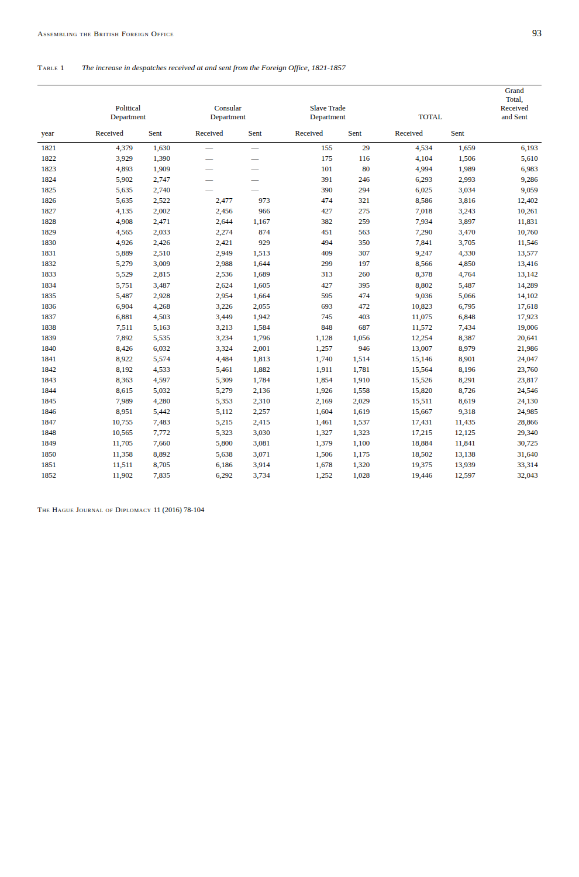Assembling the British Foreign Office
93
Table 1 The increase in despatches received at and sent from the Foreign Office, 1821-1857
| | Political Department | | Consular Department | | Slave Trade Department | | TOTAL | | Grand Total, Received and Sent |
| --- | --- | --- | --- | --- | --- | --- | --- | --- | --- |
| year | Received | Sent | | Received | Sent | | Received | Sent | | Received | Sent | | |
| 1821 | 4,379 | 1,630 | | — | — | | 155 | 29 | | 4,534 | 1,659 | | 6,193 |
| 1822 | 3,929 | 1,390 | | — | — | | 175 | 116 | | 4,104 | 1,506 | | 5,610 |
| 1823 | 4,893 | 1,909 | | — | — | | 101 | 80 | | 4,994 | 1,989 | | 6,983 |
| 1824 | 5,902 | 2,747 | | — | — | | 391 | 246 | | 6,293 | 2,993 | | 9,286 |
| 1825 | 5,635 | 2,740 | | — | — | | 390 | 294 | | 6,025 | 3,034 | | 9,059 |
| 1826 | 5,635 | 2,522 | | 2,477 | 973 | | 474 | 321 | | 8,586 | 3,816 | | 12,402 |
| 1827 | 4,135 | 2,002 | | 2,456 | 966 | | 427 | 275 | | 7,018 | 3,243 | | 10,261 |
| 1828 | 4,908 | 2,471 | | 2,644 | 1,167 | | 382 | 259 | | 7,934 | 3,897 | | 11,831 |
| 1829 | 4,565 | 2,033 | | 2,274 | 874 | | 451 | 563 | | 7,290 | 3,470 | | 10,760 |
| 1830 | 4,926 | 2,426 | | 2,421 | 929 | | 494 | 350 | | 7,841 | 3,705 | | 11,546 |
| 1831 | 5,889 | 2,510 | | 2,949 | 1,513 | | 409 | 307 | | 9,247 | 4,330 | | 13,577 |
| 1832 | 5,279 | 3,009 | | 2,988 | 1,644 | | 299 | 197 | | 8,566 | 4,850 | | 13,416 |
| 1833 | 5,529 | 2,815 | | 2,536 | 1,689 | | 313 | 260 | | 8,378 | 4,764 | | 13,142 |
| 1834 | 5,751 | 3,487 | | 2,624 | 1,605 | | 427 | 395 | | 8,802 | 5,487 | | 14,289 |
| 1835 | 5,487 | 2,928 | | 2,954 | 1,664 | | 595 | 474 | | 9,036 | 5,066 | | 14,102 |
| 1836 | 6,904 | 4,268 | | 3,226 | 2,055 | | 693 | 472 | | 10,823 | 6,795 | | 17,618 |
| 1837 | 6,881 | 4,503 | | 3,449 | 1,942 | | 745 | 403 | | 11,075 | 6,848 | | 17,923 |
| 1838 | 7,511 | 5,163 | | 3,213 | 1,584 | | 848 | 687 | | 11,572 | 7,434 | | 19,006 |
| 1839 | 7,892 | 5,535 | | 3,234 | 1,796 | | 1,128 | 1,056 | | 12,254 | 8,387 | | 20,641 |
| 1840 | 8,426 | 6,032 | | 3,324 | 2,001 | | 1,257 | 946 | | 13,007 | 8,979 | | 21,986 |
| 1841 | 8,922 | 5,574 | | 4,484 | 1,813 | | 1,740 | 1,514 | | 15,146 | 8,901 | | 24,047 |
| 1842 | 8,192 | 4,533 | | 5,461 | 1,882 | | 1,911 | 1,781 | | 15,564 | 8,196 | | 23,760 |
| 1843 | 8,363 | 4,597 | | 5,309 | 1,784 | | 1,854 | 1,910 | | 15,526 | 8,291 | | 23,817 |
| 1844 | 8,615 | 5,032 | | 5,279 | 2,136 | | 1,926 | 1,558 | | 15,820 | 8,726 | | 24,546 |
| 1845 | 7,989 | 4,280 | | 5,353 | 2,310 | | 2,169 | 2,029 | | 15,511 | 8,619 | | 24,130 |
| 1846 | 8,951 | 5,442 | | 5,112 | 2,257 | | 1,604 | 1,619 | | 15,667 | 9,318 | | 24,985 |
| 1847 | 10,755 | 7,483 | | 5,215 | 2,415 | | 1,461 | 1,537 | | 17,431 | 11,435 | | 28,866 |
| 1848 | 10,565 | 7,772 | | 5,323 | 3,030 | | 1,327 | 1,323 | | 17,215 | 12,125 | | 29,340 |
| 1849 | 11,705 | 7,660 | | 5,800 | 3,081 | | 1,379 | 1,100 | | 18,884 | 11,841 | | 30,725 |
| 1850 | 11,358 | 8,892 | | 5,638 | 3,071 | | 1,506 | 1,175 | | 18,502 | 13,138 | | 31,640 |
| 1851 | 11,511 | 8,705 | | 6,186 | 3,914 | | 1,678 | 1,320 | | 19,375 | 13,939 | | 33,314 |
| 1852 | 11,902 | 7,835 | | 6,292 | 3,734 | | 1,252 | 1,028 | | 19,446 | 12,597 | | 32,043 |
The Hague Journal of Diplomacy 11 (2016) 78-104